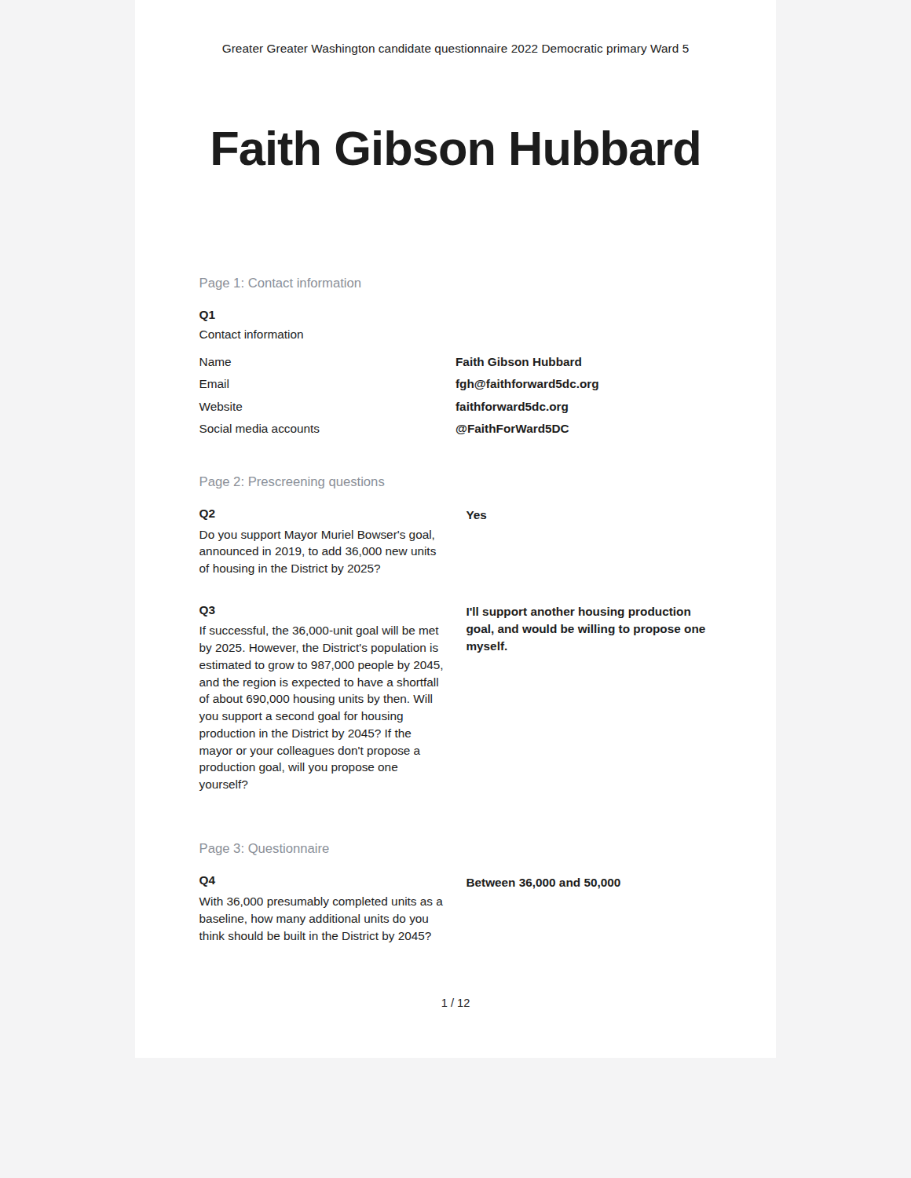Greater Greater Washington candidate questionnaire 2022 Democratic primary Ward 5
Faith Gibson Hubbard
Page 1: Contact information
Q1
Contact information
| Name | Faith Gibson Hubbard |
| Email | fgh@faithforward5dc.org |
| Website | faithforward5dc.org |
| Social media accounts | @FaithForWard5DC |
Page 2: Prescreening questions
Q2
Do you support Mayor Muriel Bowser's goal, announced in 2019, to add 36,000 new units of housing in the District by 2025?
Yes
Q3
If successful, the 36,000-unit goal will be met by 2025. However, the District's population is estimated to grow to 987,000 people by 2045, and the region is expected to have a shortfall of about 690,000 housing units by then. Will you support a second goal for housing production in the District by 2045? If the mayor or your colleagues don't propose a production goal, will you propose one yourself?
I'll support another housing production goal, and would be willing to propose one myself.
Page 3: Questionnaire
Q4
With 36,000 presumably completed units as a baseline, how many additional units do you think should be built in the District by 2045?
Between 36,000 and 50,000
1 / 12